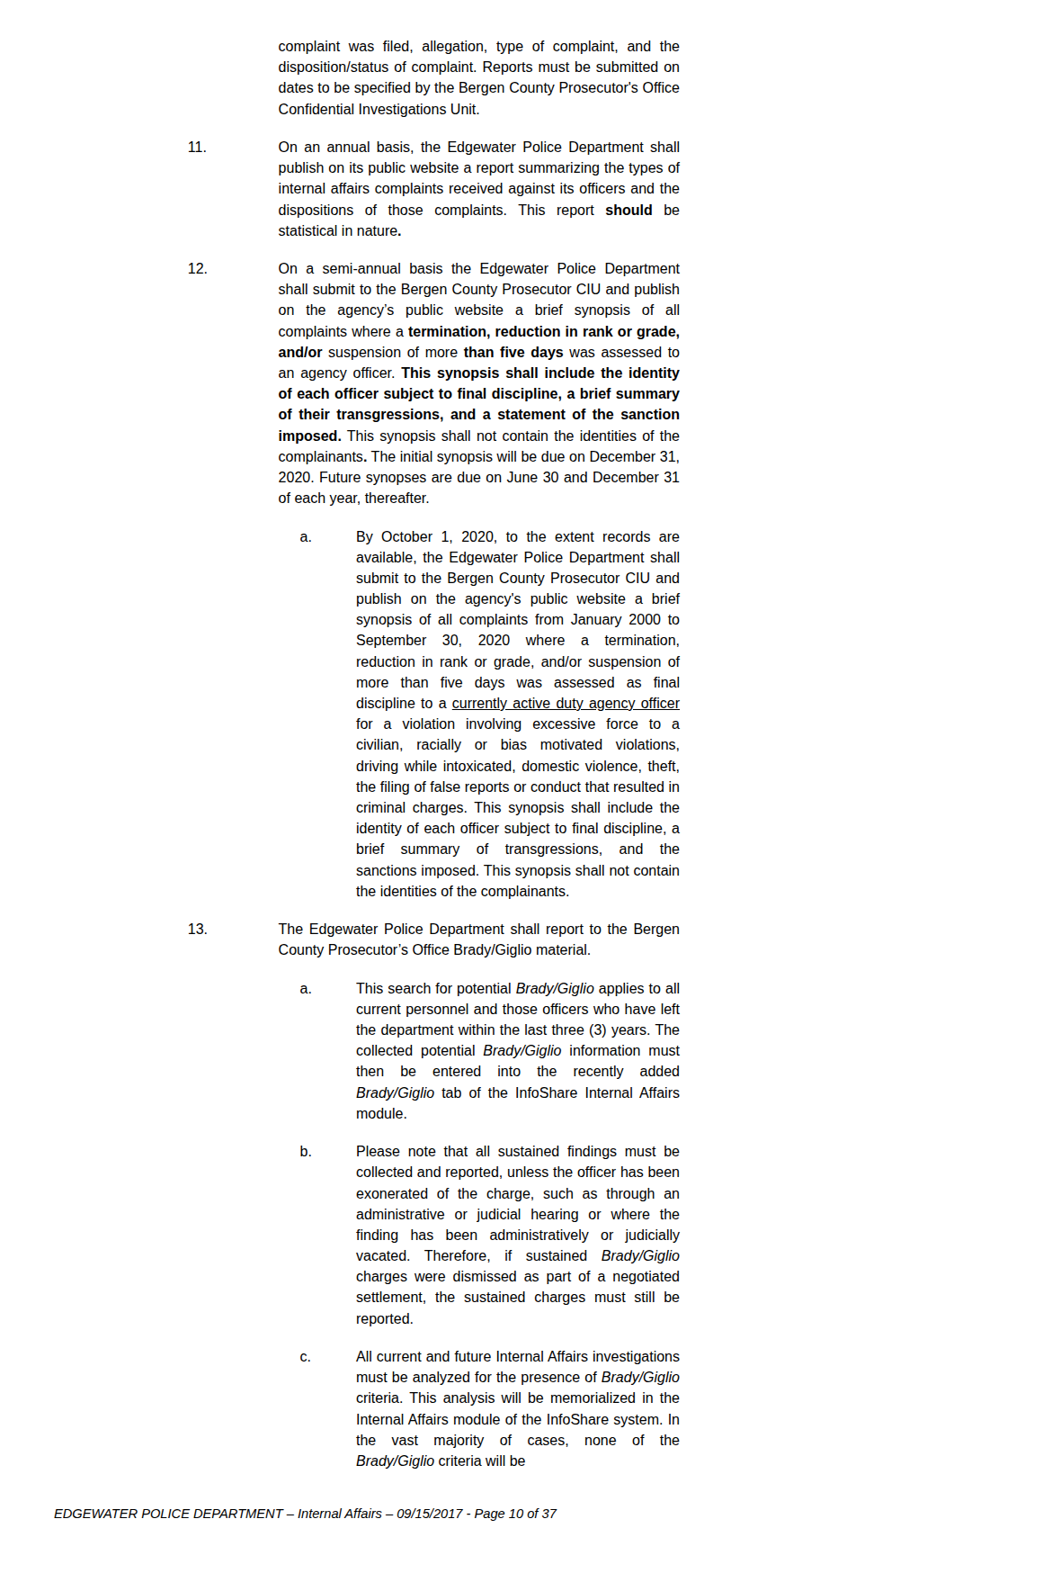complaint was filed, allegation, type of complaint, and the disposition/status of complaint. Reports must be submitted on dates to be specified by the Bergen County Prosecutor's Office Confidential Investigations Unit.
11. On an annual basis, the Edgewater Police Department shall publish on its public website a report summarizing the types of internal affairs complaints received against its officers and the dispositions of those complaints. This report should be statistical in nature.
12. On a semi-annual basis the Edgewater Police Department shall submit to the Bergen County Prosecutor CIU and publish on the agency’s public website a brief synopsis of all complaints where a termination, reduction in rank or grade, and/or suspension of more than five days was assessed to an agency officer. This synopsis shall include the identity of each officer subject to final discipline, a brief summary of their transgressions, and a statement of the sanction imposed. This synopsis shall not contain the identities of the complainants. The initial synopsis will be due on December 31, 2020. Future synopses are due on June 30 and December 31 of each year, thereafter.
a. By October 1, 2020, to the extent records are available, the Edgewater Police Department shall submit to the Bergen County Prosecutor CIU and publish on the agency's public website a brief synopsis of all complaints from January 2000 to September 30, 2020 where a termination, reduction in rank or grade, and/or suspension of more than five days was assessed as final discipline to a currently active duty agency officer for a violation involving excessive force to a civilian, racially or bias motivated violations, driving while intoxicated, domestic violence, theft, the filing of false reports or conduct that resulted in criminal charges. This synopsis shall include the identity of each officer subject to final discipline, a brief summary of transgressions, and the sanctions imposed. This synopsis shall not contain the identities of the complainants.
13. The Edgewater Police Department shall report to the Bergen County Prosecutor’s Office Brady/Giglio material.
a. This search for potential Brady/Giglio applies to all current personnel and those officers who have left the department within the last three (3) years. The collected potential Brady/Giglio information must then be entered into the recently added Brady/Giglio tab of the InfoShare Internal Affairs module.
b. Please note that all sustained findings must be collected and reported, unless the officer has been exonerated of the charge, such as through an administrative or judicial hearing or where the finding has been administratively or judicially vacated. Therefore, if sustained Brady/Giglio charges were dismissed as part of a negotiated settlement, the sustained charges must still be reported.
c. All current and future Internal Affairs investigations must be analyzed for the presence of Brady/Giglio criteria. This analysis will be memorialized in the Internal Affairs module of the InfoShare system. In the vast majority of cases, none of the Brady/Giglio criteria will be
EDGEWATER POLICE DEPARTMENT – Internal Affairs – 09/15/2017 - Page 10 of 37